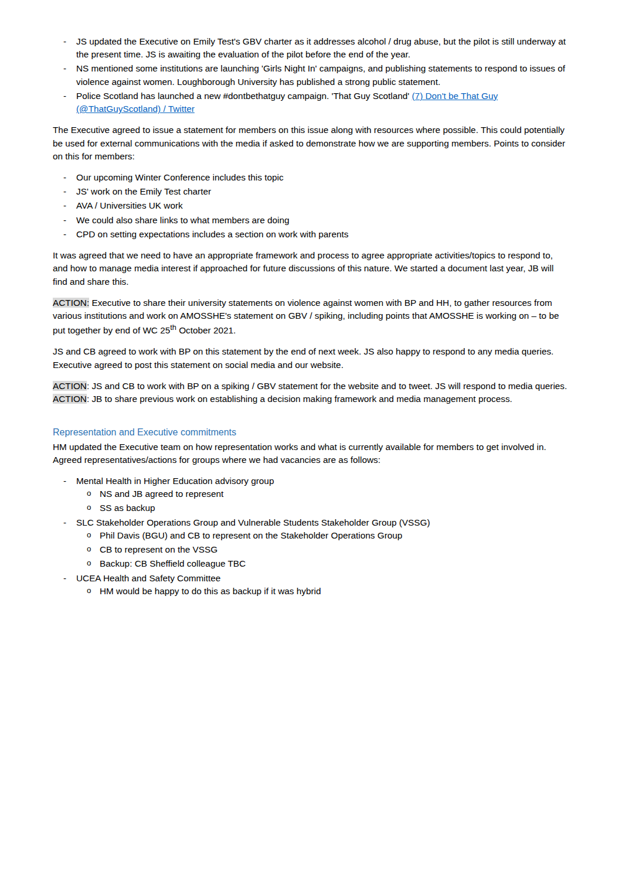JS updated the Executive on Emily Test's GBV charter as it addresses alcohol / drug abuse, but the pilot is still underway at the present time. JS is awaiting the evaluation of the pilot before the end of the year.
NS mentioned some institutions are launching 'Girls Night In' campaigns, and publishing statements to respond to issues of violence against women. Loughborough University has published a strong public statement.
Police Scotland has launched a new #dontbethatguy campaign. 'That Guy Scotland' (7) Don't be That Guy (@ThatGuyScotland) / Twitter
The Executive agreed to issue a statement for members on this issue along with resources where possible. This could potentially be used for external communications with the media if asked to demonstrate how we are supporting members. Points to consider on this for members:
Our upcoming Winter Conference includes this topic
JS' work on the Emily Test charter
AVA / Universities UK work
We could also share links to what members are doing
CPD on setting expectations includes a section on work with parents
It was agreed that we need to have an appropriate framework and process to agree appropriate activities/topics to respond to, and how to manage media interest if approached for future discussions of this nature. We started a document last year, JB will find and share this.
ACTION: Executive to share their university statements on violence against women with BP and HH, to gather resources from various institutions and work on AMOSSHE's statement on GBV / spiking, including points that AMOSSHE is working on – to be put together by end of WC 25th October 2021.
JS and CB agreed to work with BP on this statement by the end of next week. JS also happy to respond to any media queries. Executive agreed to post this statement on social media and our website.
ACTION: JS and CB to work with BP on a spiking / GBV statement for the website and to tweet. JS will respond to media queries.
ACTION: JB to share previous work on establishing a decision making framework and media management process.
Representation and Executive commitments
HM updated the Executive team on how representation works and what is currently available for members to get involved in. Agreed representatives/actions for groups where we had vacancies are as follows:
Mental Health in Higher Education advisory group
NS and JB agreed to represent
SS as backup
SLC Stakeholder Operations Group and Vulnerable Students Stakeholder Group (VSSG)
Phil Davis (BGU) and CB to represent on the Stakeholder Operations Group
CB to represent on the VSSG
Backup: CB Sheffield colleague TBC
UCEA Health and Safety Committee
HM would be happy to do this as backup if it was hybrid